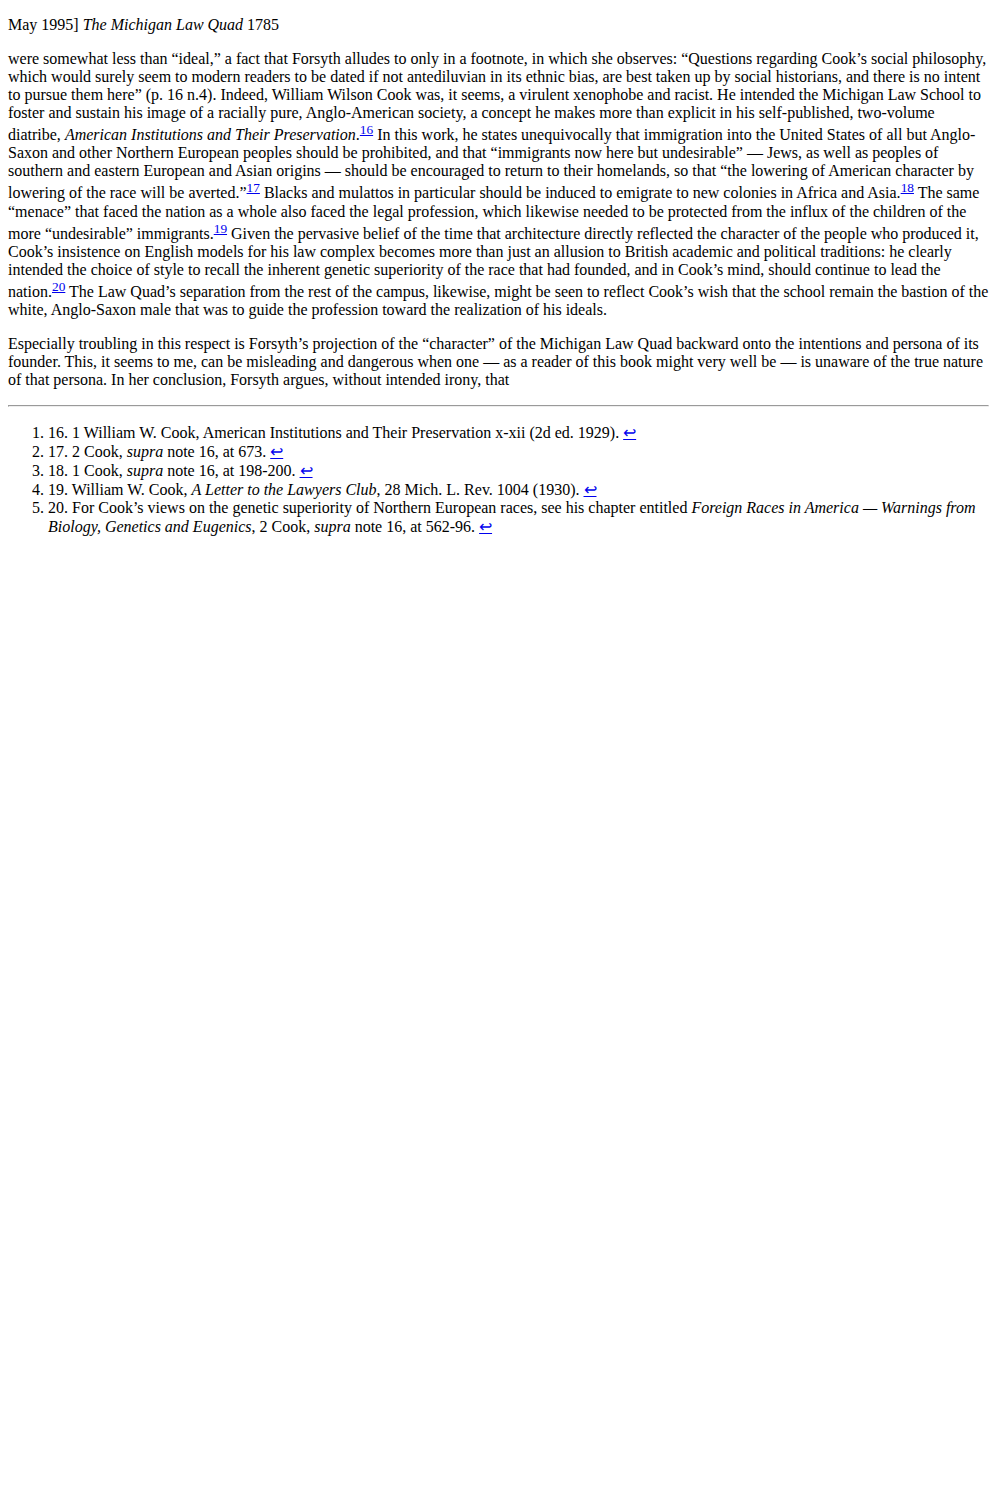May 1995] The Michigan Law Quad 1785
were somewhat less than “ideal,” a fact that Forsyth alludes to only in a footnote, in which she observes: “Questions regarding Cook’s social philosophy, which would surely seem to modern readers to be dated if not antediluvian in its ethnic bias, are best taken up by social historians, and there is no intent to pursue them here” (p. 16 n.4). Indeed, William Wilson Cook was, it seems, a virulent xenophobe and racist. He intended the Michigan Law School to foster and sustain his image of a racially pure, Anglo-American society, a concept he makes more than explicit in his self-published, two-volume diatribe, American Institutions and Their Preservation.16 In this work, he states unequivocally that immigration into the United States of all but Anglo-Saxon and other Northern European peoples should be prohibited, and that “immigrants now here but undesirable” — Jews, as well as peoples of southern and eastern European and Asian origins — should be encouraged to return to their homelands, so that “the lowering of American character by lowering of the race will be averted.”17 Blacks and mulattos in particular should be induced to emigrate to new colonies in Africa and Asia.18 The same “menace” that faced the nation as a whole also faced the legal profession, which likewise needed to be protected from the influx of the children of the more “undesirable” immigrants.19 Given the pervasive belief of the time that architecture directly reflected the character of the people who produced it, Cook’s insistence on English models for his law complex becomes more than just an allusion to British academic and political traditions: he clearly intended the choice of style to recall the inherent genetic superiority of the race that had founded, and in Cook’s mind, should continue to lead the nation.20 The Law Quad’s separation from the rest of the campus, likewise, might be seen to reflect Cook’s wish that the school remain the bastion of the white, Anglo-Saxon male that was to guide the profession toward the realization of his ideals.
Especially troubling in this respect is Forsyth’s projection of the “character” of the Michigan Law Quad backward onto the intentions and persona of its founder. This, it seems to me, can be misleading and dangerous when one — as a reader of this book might very well be — is unaware of the true nature of that persona. In her conclusion, Forsyth argues, without intended irony, that
16. 1 William W. Cook, American Institutions and Their Preservation x-xii (2d ed. 1929). ↩
17. 2 Cook, supra note 16, at 673. ↩
18. 1 Cook, supra note 16, at 198-200. ↩
19. William W. Cook, A Letter to the Lawyers Club, 28 Mich. L. Rev. 1004 (1930). ↩
20. For Cook’s views on the genetic superiority of Northern European races, see his chapter entitled Foreign Races in America — Warnings from Biology, Genetics and Eugenics, 2 Cook, supra note 16, at 562-96. ↩